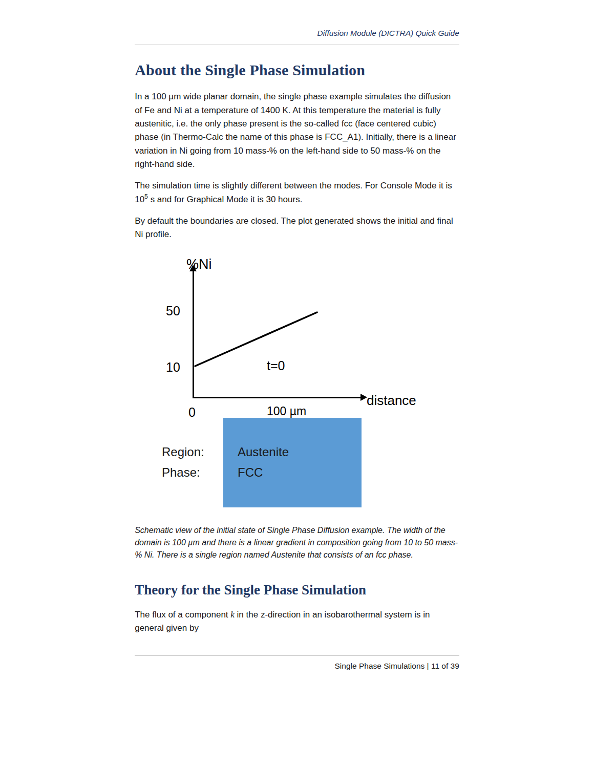Diffusion Module (DICTRA) Quick Guide
About the Single Phase Simulation
In a 100 µm wide planar domain, the single phase example simulates the diffusion of Fe and Ni at a temperature of 1400 K. At this temperature the material is fully austenitic, i.e. the only phase present is the so-called fcc (face centered cubic) phase (in Thermo-Calc the name of this phase is FCC_A1). Initially, there is a linear variation in Ni going from 10 mass-% on the left-hand side to 50 mass-% on the right-hand side.
The simulation time is slightly different between the modes. For Console Mode it is 105 s and for Graphical Mode it is 30 hours.
By default the boundaries are closed. The plot generated shows the initial and final Ni profile.
%Ni
50
10
0
t=0
distance
100 µm
Region:
Phase:
Austenite
FCC
Schematic view of the initial state of Single Phase Diffusion example. The width of the domain is 100 µm and there is a linear gradient in composition going from 10 to 50 mass-% Ni. There is a single region named Austenite that consists of an fcc phase.
Theory for the Single Phase Simulation
The flux of a component k in the z-direction in an isobarothermal system is in general given by
Single Phase Simulations | 11 of 39